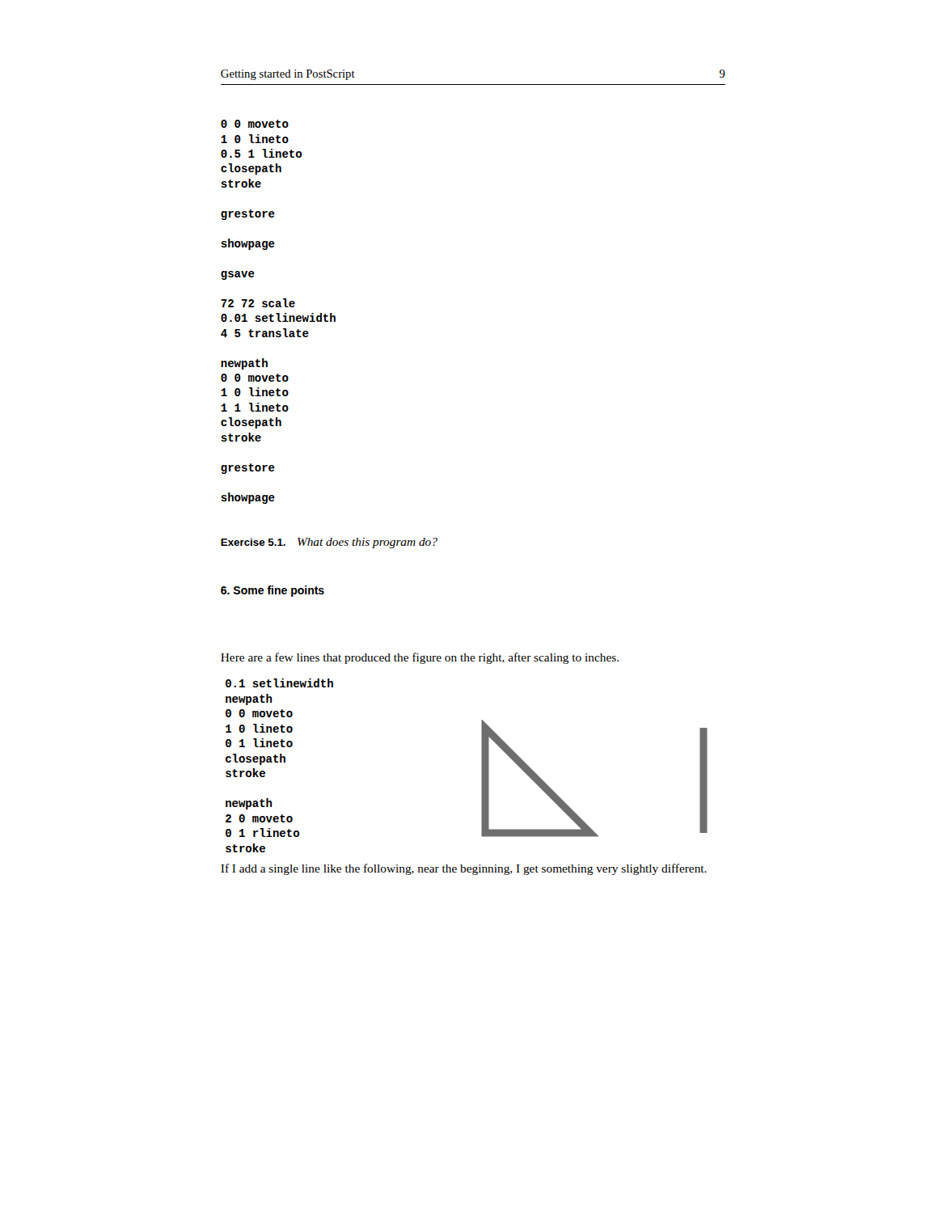Getting started in PostScript 9
0 0 moveto
1 0 lineto
0.5 1 lineto
closepath
stroke

grestore

showpage

gsave

72 72 scale
0.01 setlinewidth
4 5 translate

newpath
0 0 moveto
1 0 lineto
1 1 lineto
closepath
stroke

grestore

showpage
Exercise 5.1. What does this program do?
6. Some fine points
Here are a few lines that produced the figure on the right, after scaling to inches.
0.1 setlinewidth
newpath
0 0 moveto
1 0 lineto
0 1 lineto
closepath
stroke

newpath
2 0 moveto
0 1 rlineto
stroke
If I add a single line like the following, near the beginning, I get something very slightly different.